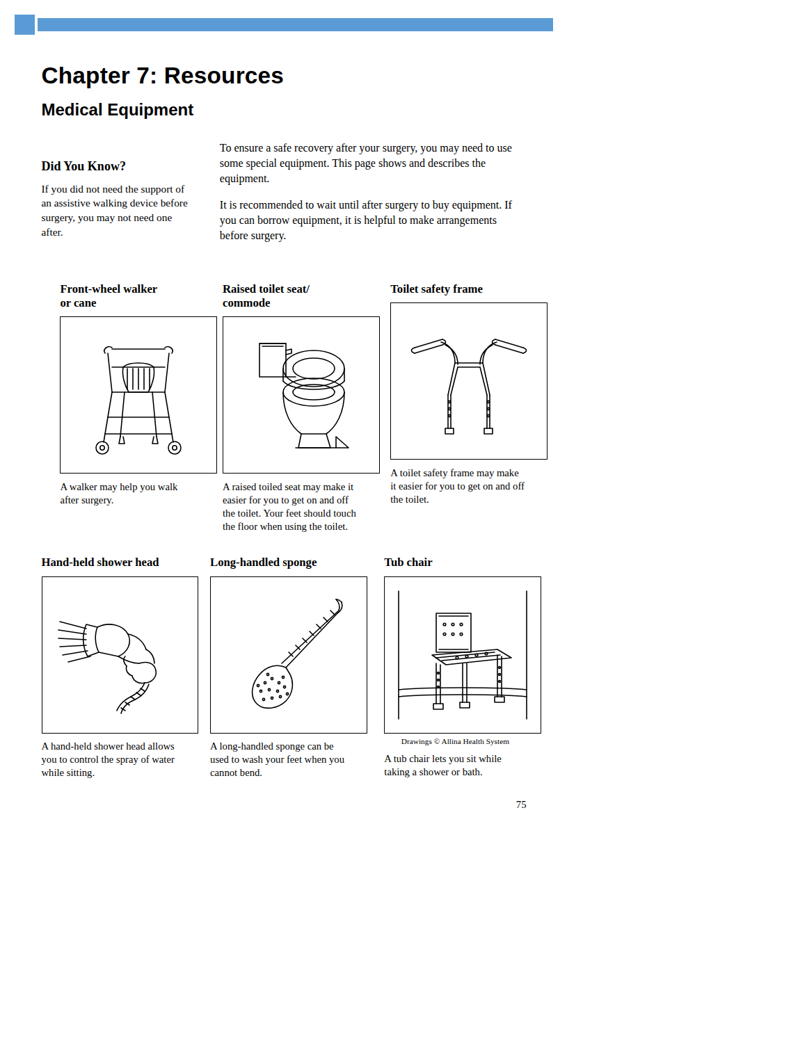Chapter 7: Resources
Medical Equipment
Did You Know?
If you did not need the support of an assistive walking device before surgery, you may not need one after.
To ensure a safe recovery after your surgery, you may need to use some special equipment. This page shows and describes the equipment.
It is recommended to wait until after surgery to buy equipment. If you can borrow equipment, it is helpful to make arrangements before surgery.
Front-wheel walker
or cane
A walker may help you walk after surgery.
Raised toilet seat/
commode
A raised toiled seat may make it easier for you to get on and off the toilet. Your feet should touch the floor when using the toilet.
Toilet safety frame
A toilet safety frame may make it easier for you to get on and off the toilet.
Hand-held shower head
A hand-held shower head allows you to control the spray of water while sitting.
Long-handled sponge
A long-handled sponge can be used to wash your feet when you cannot bend.
Tub chair
Drawings © Allina Health System
A tub chair lets you sit while taking a shower or bath.
75